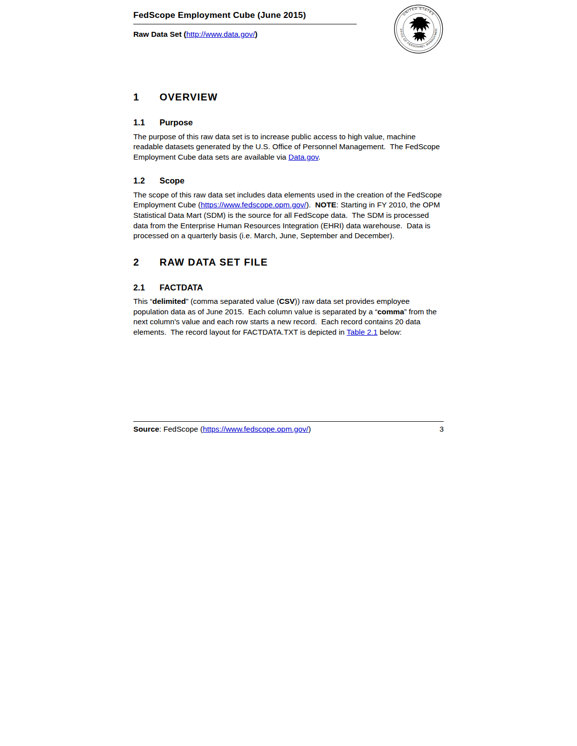FedScope Employment Cube (June 2015)
Raw Data Set (http://www.data.gov/)
UNITED STATES OFFICE OF PERSONNEL MANAGEMENT
1 OVERVIEW
1.1 Purpose
The purpose of this raw data set is to increase public access to high value, machine readable datasets generated by the U.S. Office of Personnel Management. The FedScope Employment Cube data sets are available via Data.gov.
1.2 Scope
The scope of this raw data set includes data elements used in the creation of the FedScope Employment Cube (https://www.fedscope.opm.gov/). NOTE: Starting in FY 2010, the OPM Statistical Data Mart (SDM) is the source for all FedScope data. The SDM is processed data from the Enterprise Human Resources Integration (EHRI) data warehouse. Data is processed on a quarterly basis (i.e. March, June, September and December).
2 RAW DATA SET FILE
2.1 FACTDATA
This “delimited” (comma separated value (CSV)) raw data set provides employee population data as of June 2015. Each column value is separated by a “comma” from the next column's value and each row starts a new record. Each record contains 20 data elements. The record layout for FACTDATA.TXT is depicted in Table 2.1 below:
Source: FedScope (https://www.fedscope.opm.gov/)
3